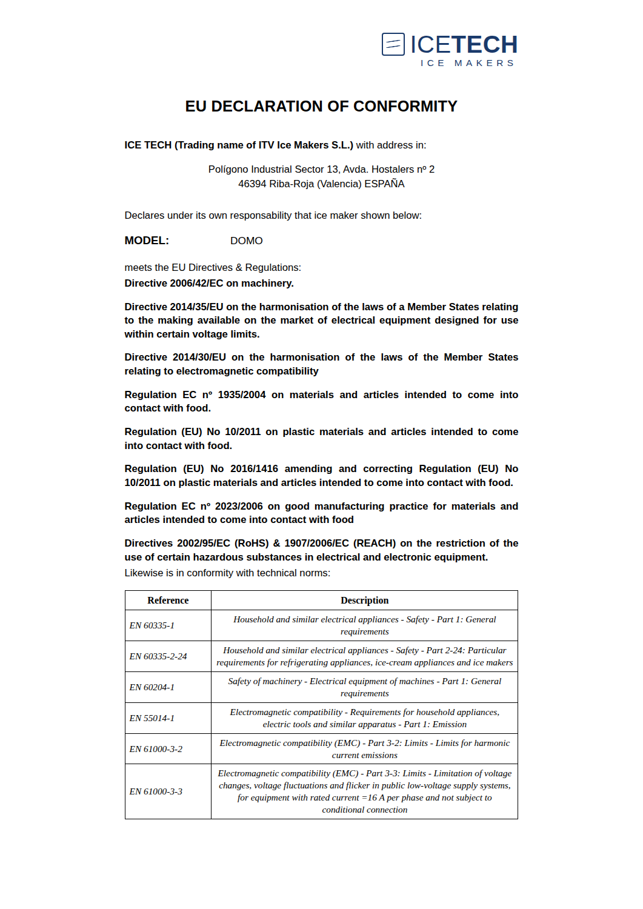ICE TECH
ICE MAKERS
EU DECLARATION OF CONFORMITY
ICE TECH (Trading name of ITV Ice Makers S.L.) with address in:
Polígono Industrial Sector 13, Avda. Hostalers nº 2
46394 Riba-Roja (Valencia) ESPAÑA
Declares under its own responsability that ice maker shown below:
MODEL: DOMO
meets the EU Directives & Regulations:
Directive 2006/42/EC on machinery.
Directive 2014/35/EU on the harmonisation of the laws of a Member States relating to the making available on the market of electrical equipment designed for use within certain voltage limits.
Directive 2014/30/EU on the harmonisation of the laws of the Member States relating to electromagnetic compatibility
Regulation EC nº 1935/2004 on materials and articles intended to come into contact with food.
Regulation (EU) No 10/2011 on plastic materials and articles intended to come into contact with food.
Regulation (EU) No 2016/1416 amending and correcting Regulation (EU) No 10/2011 on plastic materials and articles intended to come into contact with food.
Regulation EC nº 2023/2006 on good manufacturing practice for materials and articles intended to come into contact with food
Directives 2002/95/EC (RoHS) & 1907/2006/EC (REACH) on the restriction of the use of certain hazardous substances in electrical and electronic equipment.
Likewise is in conformity with technical norms:
| Reference | Description |
| --- | --- |
| EN 60335-1 | Household and similar electrical appliances - Safety - Part 1: General requirements |
| EN 60335-2-24 | Household and similar electrical appliances - Safety - Part 2-24: Particular requirements for refrigerating appliances, ice-cream appliances and ice makers |
| EN 60204-1 | Safety of machinery - Electrical equipment of machines - Part 1: General requirements |
| EN 55014-1 | Electromagnetic compatibility - Requirements for household appliances, electric tools and similar apparatus - Part 1: Emission |
| EN 61000-3-2 | Electromagnetic compatibility (EMC) - Part 3-2: Limits - Limits for harmonic current emissions |
| EN 61000-3-3 | Electromagnetic compatibility (EMC) - Part 3-3: Limits - Limitation of voltage changes, voltage fluctuations and flicker in public low-voltage supply systems, for equipment with rated current =16 A per phase and not subject to conditional connection |